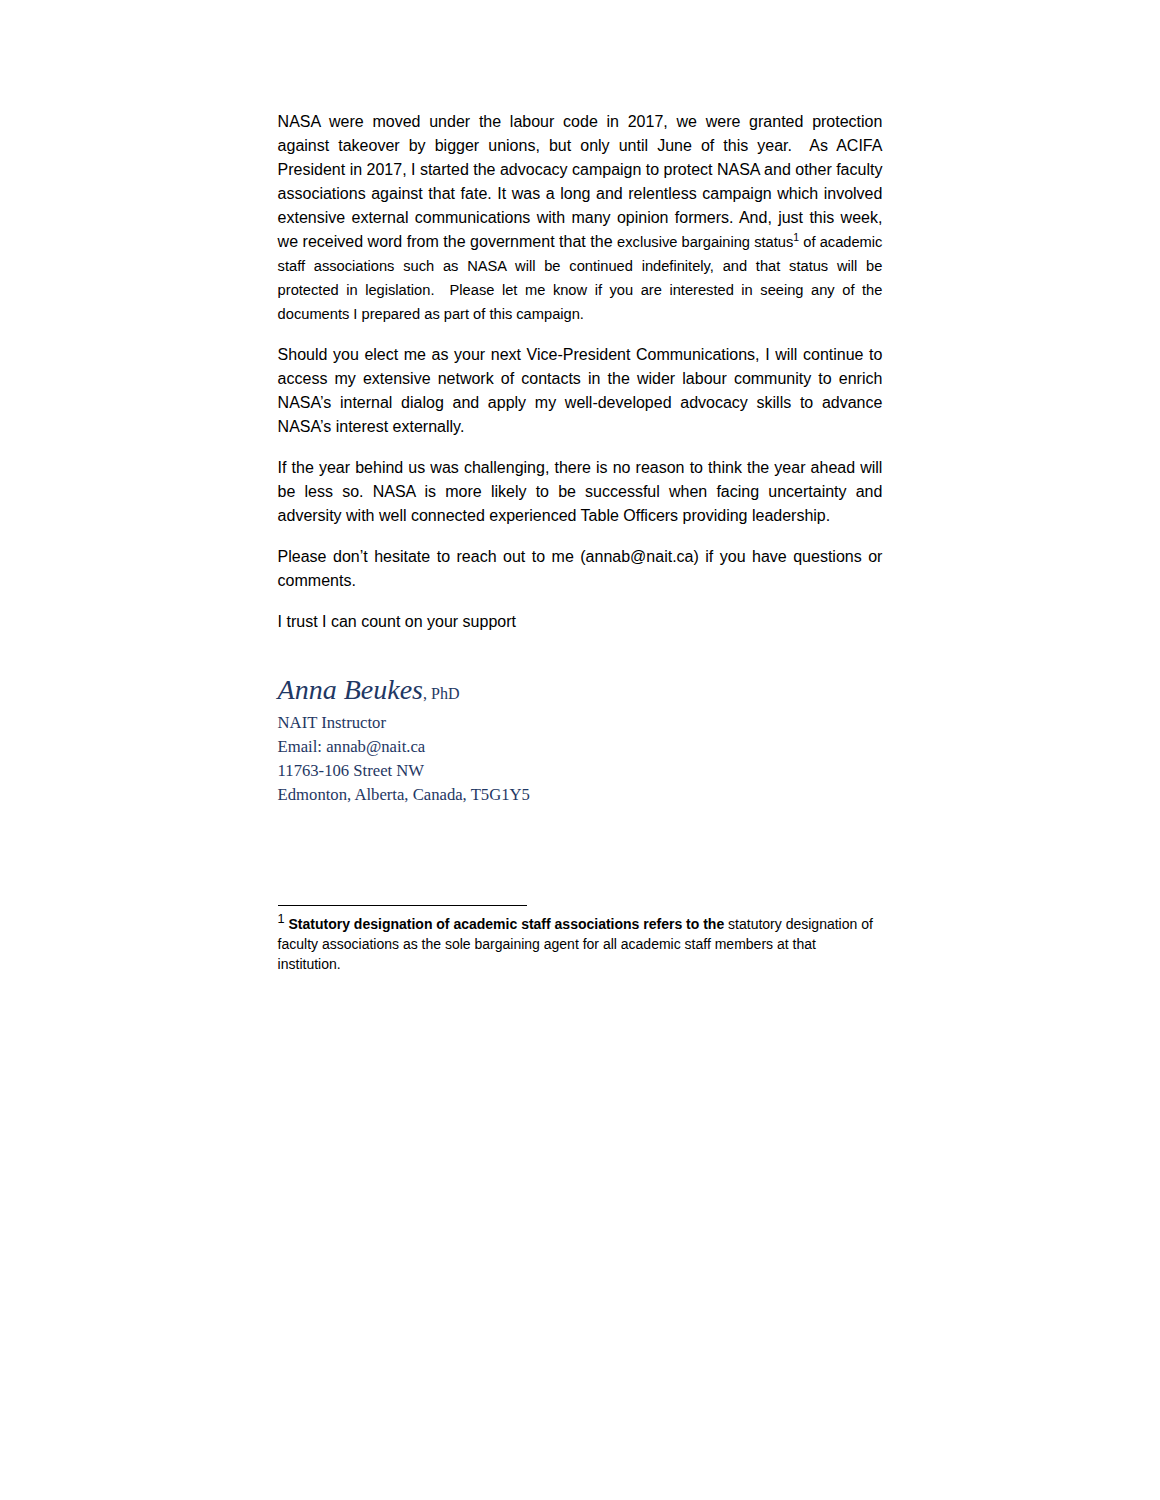NASA were moved under the labour code in 2017, we were granted protection against takeover by bigger unions, but only until June of this year. As ACIFA President in 2017, I started the advocacy campaign to protect NASA and other faculty associations against that fate. It was a long and relentless campaign which involved extensive external communications with many opinion formers. And, just this week, we received word from the government that the exclusive bargaining status1 of academic staff associations such as NASA will be continued indefinitely, and that status will be protected in legislation. Please let me know if you are interested in seeing any of the documents I prepared as part of this campaign.
Should you elect me as your next Vice-President Communications, I will continue to access my extensive network of contacts in the wider labour community to enrich NASA’s internal dialog and apply my well-developed advocacy skills to advance NASA’s interest externally.
If the year behind us was challenging, there is no reason to think the year ahead will be less so. NASA is more likely to be successful when facing uncertainty and adversity with well connected experienced Table Officers providing leadership.
Please don’t hesitate to reach out to me (annab@nait.ca) if you have questions or comments.
I trust I can count on your support
Anna Beukes, PhD
NAIT Instructor
Email: annab@nait.ca
11763-106 Street NW
Edmonton, Alberta, Canada, T5G1Y5
1 Statutory designation of academic staff associations refers to the statutory designation of faculty associations as the sole bargaining agent for all academic staff members at that institution.